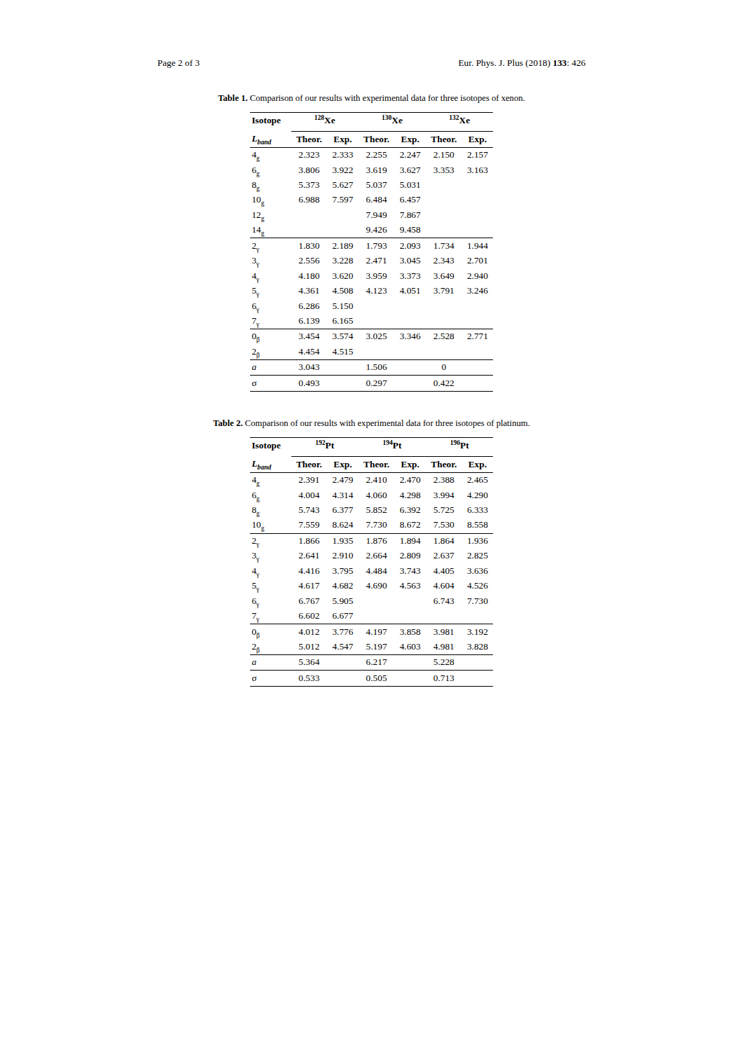Page 2 of 3
Eur. Phys. J. Plus (2018) 133: 426
Table 1. Comparison of our results with experimental data for three isotopes of xenon.
| Isotope | 128 Xe | 130 Xe | 132 Xe |
| --- | --- | --- | --- |
| L band | Theor. | Exp. | Theor. | Exp. | Theor. | Exp. |
| 4 g | 2.323 | 2.333 | 2.255 | 2.247 | 2.150 | 2.157 |
| 6 g | 3.806 | 3.922 | 3.619 | 3.627 | 3.353 | 3.163 |
| 8 g | 5.373 | 5.627 | 5.037 | 5.031 | | |
| 10 g | 6.988 | 7.597 | 6.484 | 6.457 | | |
| 12 g | | | 7.949 | 7.867 | | |
| 14 g | | | 9.426 | 9.458 | | |
| 2 γ | 1.830 | 2.189 | 1.793 | 2.093 | 1.734 | 1.944 |
| 3 γ | 2.556 | 3.228 | 2.471 | 3.045 | 2.343 | 2.701 |
| 4 γ | 4.180 | 3.620 | 3.959 | 3.373 | 3.649 | 2.940 |
| 5 γ | 4.361 | 4.508 | 4.123 | 4.051 | 3.791 | 3.246 |
| 6 γ | 6.286 | 5.150 | | | | |
| 7 γ | 6.139 | 6.165 | | | | |
| 0 β | 3.454 | 3.574 | 3.025 | 3.346 | 2.528 | 2.771 |
| 2 β | 4.454 | 4.515 | | | | |
| a | 3.043 | | 1.506 | | 0 | |
| σ | 0.493 | | 0.297 | | 0.422 | |
Table 2. Comparison of our results with experimental data for three isotopes of platinum.
| Isotope | 192 Pt | 194 Pt | 196 Pt |
| --- | --- | --- | --- |
| L band | Theor. | Exp. | Theor. | Exp. | Theor. | Exp. |
| 4 g | 2.391 | 2.479 | 2.410 | 2.470 | 2.388 | 2.465 |
| 6 g | 4.004 | 4.314 | 4.060 | 4.298 | 3.994 | 4.290 |
| 8 g | 5.743 | 6.377 | 5.852 | 6.392 | 5.725 | 6.333 |
| 10 g | 7.559 | 8.624 | 7.730 | 8.672 | 7.530 | 8.558 |
| 2 γ | 1.866 | 1.935 | 1.876 | 1.894 | 1.864 | 1.936 |
| 3 γ | 2.641 | 2.910 | 2.664 | 2.809 | 2.637 | 2.825 |
| 4 γ | 4.416 | 3.795 | 4.484 | 3.743 | 4.405 | 3.636 |
| 5 γ | 4.617 | 4.682 | 4.690 | 4.563 | 4.604 | 4.526 |
| 6 γ | 6.767 | 5.905 | | | 6.743 | 7.730 |
| 7 γ | 6.602 | 6.677 | | | | |
| 0 β | 4.012 | 3.776 | 4.197 | 3.858 | 3.981 | 3.192 |
| 2 β | 5.012 | 4.547 | 5.197 | 4.603 | 4.981 | 3.828 |
| a | 5.364 | | 6.217 | | 5.228 | |
| σ | 0.533 | | 0.505 | | 0.713 | |